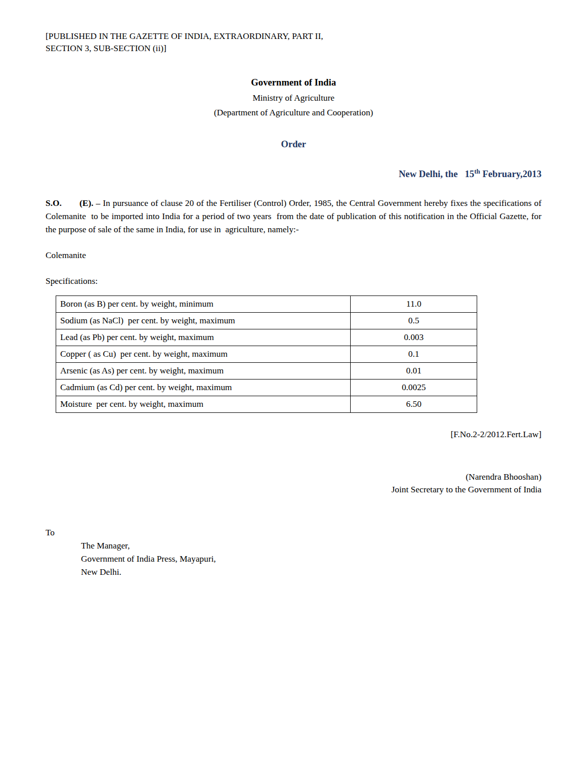[PUBLISHED IN THE GAZETTE OF INDIA, EXTRAORDINARY, PART II,
SECTION 3, SUB-SECTION (ii)]
Government of India
Ministry of Agriculture
(Department of Agriculture and Cooperation)
Order
New Delhi, the 15th February,2013
S.O. (E). – In pursuance of clause 20 of the Fertiliser (Control) Order, 1985, the Central Government hereby fixes the specifications of Colemanite to be imported into India for a period of two years from the date of publication of this notification in the Official Gazette, for the purpose of sale of the same in India, for use in agriculture, namely:-
Colemanite
Specifications:
| Boron (as B) per cent. by weight, minimum | 11.0 |
| Sodium (as NaCl) per cent. by weight, maximum | 0.5 |
| Lead (as Pb) per cent. by weight, maximum | 0.003 |
| Copper ( as Cu) per cent. by weight, maximum | 0.1 |
| Arsenic (as As) per cent. by weight, maximum | 0.01 |
| Cadmium (as Cd) per cent. by weight, maximum | 0.0025 |
| Moisture per cent. by weight, maximum | 6.50 |
[F.No.2-2/2012.Fert.Law]
(Narendra Bhooshan)
Joint Secretary to the Government of India
To
The Manager,
Government of India Press, Mayapuri,
New Delhi.